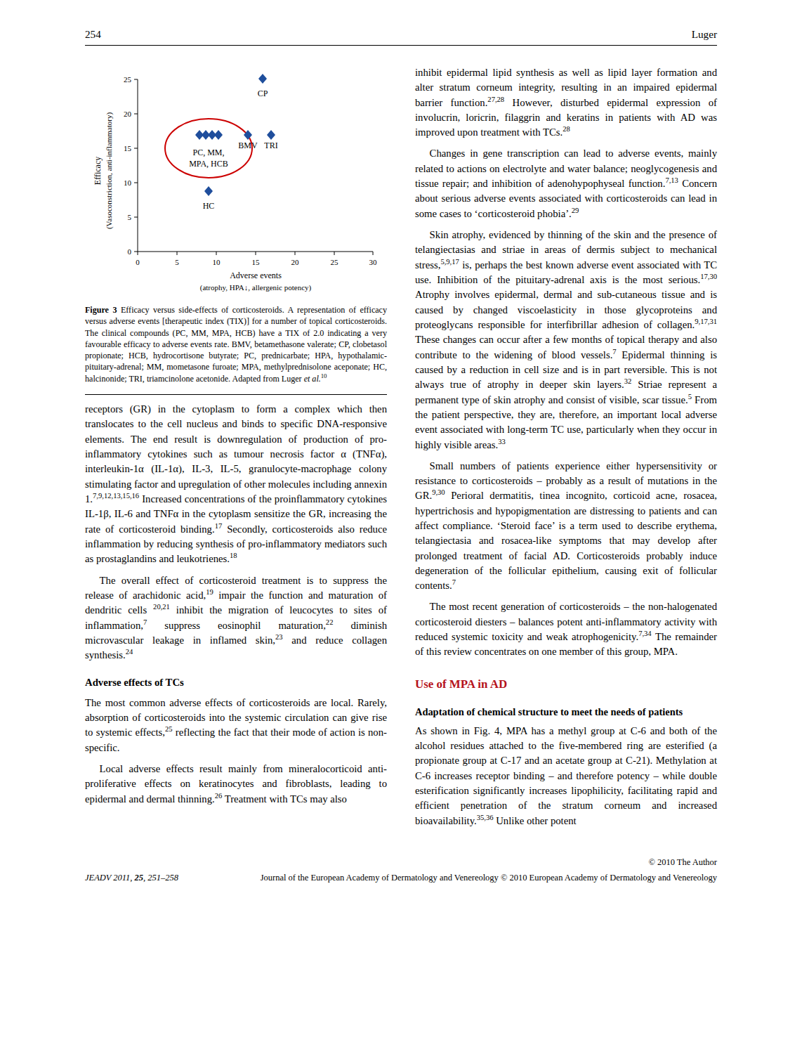254 Luger
0 5 10 15 20 25 0 5 10 15 20 25 30 Efficacy (Vasoconstriction, anti-inflammatory) Adverse events (atrophy, HPA↓, allergenic potency) CP PC, MM, MPA, HCB BMV TRI HC
Figure 3 Efficacy versus side-effects of corticosteroids. A representation of efficacy versus adverse events [therapeutic index (TIX)] for a number of topical corticosteroids. The clinical compounds (PC, MM, MPA, HCB) have a TIX of 2.0 indicating a very favourable efficacy to adverse events rate. BMV, betamethasone valerate; CP, clobetasol propionate; HCB, hydrocortisone butyrate; PC, prednicarbate; HPA, hypothalamic-pituitary-adrenal; MM, mometasone furoate; MPA, methylprednisolone aceponate; HC, halcinonide; TRI, triamcinolone acetonide. Adapted from Luger et al.10
receptors (GR) in the cytoplasm to form a complex which then translocates to the cell nucleus and binds to specific DNA-responsive elements. The end result is downregulation of production of pro-inflammatory cytokines such as tumour necrosis factor α (TNFα), interleukin-1α (IL-1α), IL-3, IL-5, granulocyte-macrophage colony stimulating factor and upregulation of other molecules including annexin 1.7,9,12,13,15,16 Increased concentrations of the proinflammatory cytokines IL-1β, IL-6 and TNFα in the cytoplasm sensitize the GR, increasing the rate of corticosteroid binding.17 Secondly, corticosteroids also reduce inflammation by reducing synthesis of pro-inflammatory mediators such as prostaglandins and leukotrienes.18
The overall effect of corticosteroid treatment is to suppress the release of arachidonic acid,19 impair the function and maturation of dendritic cells 20,21 inhibit the migration of leucocytes to sites of inflammation,7 suppress eosinophil maturation,22 diminish microvascular leakage in inflamed skin,23 and reduce collagen synthesis.24
Adverse effects of TCs
The most common adverse effects of corticosteroids are local. Rarely, absorption of corticosteroids into the systemic circulation can give rise to systemic effects,25 reflecting the fact that their mode of action is non-specific.
Local adverse effects result mainly from mineralocorticoid anti-proliferative effects on keratinocytes and fibroblasts, leading to epidermal and dermal thinning.26 Treatment with TCs may also
inhibit epidermal lipid synthesis as well as lipid layer formation and alter stratum corneum integrity, resulting in an impaired epidermal barrier function.27,28 However, disturbed epidermal expression of involucrin, loricrin, filaggrin and keratins in patients with AD was improved upon treatment with TCs.28
Changes in gene transcription can lead to adverse events, mainly related to actions on electrolyte and water balance; neoglycogenesis and tissue repair; and inhibition of adenohypophyseal function.7,13 Concern about serious adverse events associated with corticosteroids can lead in some cases to ‘corticosteroid phobia’.29
Skin atrophy, evidenced by thinning of the skin and the presence of telangiectasias and striae in areas of dermis subject to mechanical stress,5,9,17 is, perhaps the best known adverse event associated with TC use. Inhibition of the pituitary-adrenal axis is the most serious.17,30 Atrophy involves epidermal, dermal and sub-cutaneous tissue and is caused by changed viscoelasticity in those glycoproteins and proteoglycans responsible for interfibrillar adhesion of collagen.9,17,31 These changes can occur after a few months of topical therapy and also contribute to the widening of blood vessels.7 Epidermal thinning is caused by a reduction in cell size and is in part reversible. This is not always true of atrophy in deeper skin layers.32 Striae represent a permanent type of skin atrophy and consist of visible, scar tissue.5 From the patient perspective, they are, therefore, an important local adverse event associated with long-term TC use, particularly when they occur in highly visible areas.33
Small numbers of patients experience either hypersensitivity or resistance to corticosteroids – probably as a result of mutations in the GR.9,30 Perioral dermatitis, tinea incognito, corticoid acne, rosacea, hypertrichosis and hypopigmentation are distressing to patients and can affect compliance. ‘Steroid face’ is a term used to describe erythema, telangiectasia and rosacea-like symptoms that may develop after prolonged treatment of facial AD. Corticosteroids probably induce degeneration of the follicular epithelium, causing exit of follicular contents.7
The most recent generation of corticosteroids – the non-halogenated corticosteroid diesters – balances potent anti-inflammatory activity with reduced systemic toxicity and weak atrophogenicity.7,34 The remainder of this review concentrates on one member of this group, MPA.
Use of MPA in AD
Adaptation of chemical structure to meet the needs of patients
As shown in Fig. 4, MPA has a methyl group at C-6 and both of the alcohol residues attached to the five-membered ring are esterified (a propionate group at C-17 and an acetate group at C-21). Methylation at C-6 increases receptor binding – and therefore potency – while double esterification significantly increases lipophilicity, facilitating rapid and efficient penetration of the stratum corneum and increased bioavailability.35,36 Unlike other potent
© 2010 The Author
JEADV 2011, 25, 251–258 Journal of the European Academy of Dermatology and Venereology © 2010 European Academy of Dermatology and Venereology